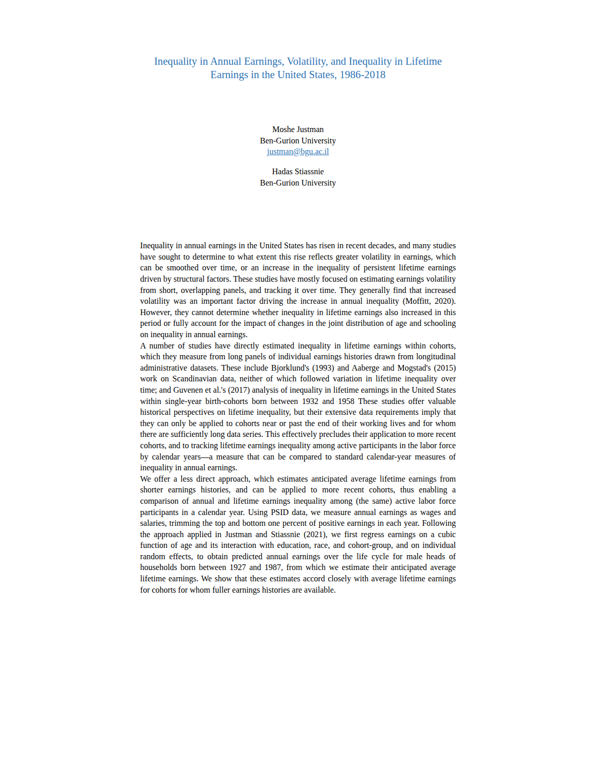Inequality in Annual Earnings, Volatility, and Inequality in Lifetime Earnings in the United States, 1986-2018
Moshe Justman
Ben-Gurion University
justman@bgu.ac.il Hadas Stiassnie
Ben-Gurion University
Inequality in annual earnings in the United States has risen in recent decades, and many studies have sought to determine to what extent this rise reflects greater volatility in earnings, which can be smoothed over time, or an increase in the inequality of persistent lifetime earnings driven by structural factors. These studies have mostly focused on estimating earnings volatility from short, overlapping panels, and tracking it over time. They generally find that increased volatility was an important factor driving the increase in annual inequality (Moffitt, 2020). However, they cannot determine whether inequality in lifetime earnings also increased in this period or fully account for the impact of changes in the joint distribution of age and schooling on inequality in annual earnings.
A number of studies have directly estimated inequality in lifetime earnings within cohorts, which they measure from long panels of individual earnings histories drawn from longitudinal administrative datasets. These include Bjorklund's (1993) and Aaberge and Mogstad's (2015) work on Scandinavian data, neither of which followed variation in lifetime inequality over time; and Guvenen et al.'s (2017) analysis of inequality in lifetime earnings in the United States within single-year birth-cohorts born between 1932 and 1958 These studies offer valuable historical perspectives on lifetime inequality, but their extensive data requirements imply that they can only be applied to cohorts near or past the end of their working lives and for whom there are sufficiently long data series. This effectively precludes their application to more recent cohorts, and to tracking lifetime earnings inequality among active participants in the labor force by calendar years—a measure that can be compared to standard calendar-year measures of inequality in annual earnings.
We offer a less direct approach, which estimates anticipated average lifetime earnings from shorter earnings histories, and can be applied to more recent cohorts, thus enabling a comparison of annual and lifetime earnings inequality among (the same) active labor force participants in a calendar year. Using PSID data, we measure annual earnings as wages and salaries, trimming the top and bottom one percent of positive earnings in each year. Following the approach applied in Justman and Stiassnie (2021), we first regress earnings on a cubic function of age and its interaction with education, race, and cohort-group, and on individual random effects, to obtain predicted annual earnings over the life cycle for male heads of households born between 1927 and 1987, from which we estimate their anticipated average lifetime earnings. We show that these estimates accord closely with average lifetime earnings for cohorts for whom fuller earnings histories are available.